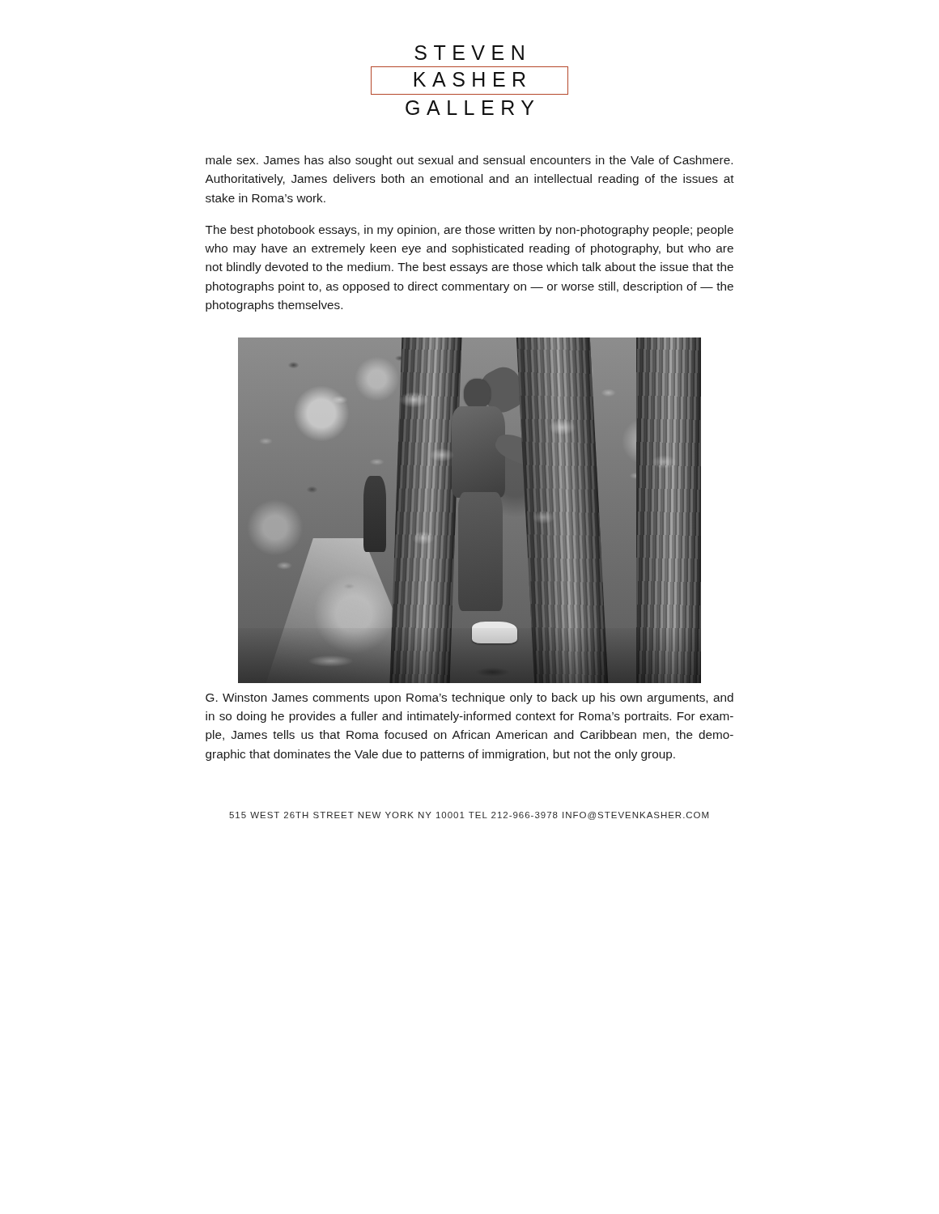STEVEN
KASHER
GALLERY
male sex. James has also sought out sexual and sensual encounters in the Vale of Cashmere. Authoritatively, James delivers both an emotional and an intellectual reading of the issues at stake in Roma’s work.
The best photobook essays, in my opinion, are those written by non-photography people; people who may have an extremely keen eye and sophisticated reading of photography, but who are not blindly devoted to the medium. The best essays are those which talk about the issue that the photographs point to, as opposed to direct commentary on — or worse still, description of — the photographs themselves.
G. Winston James comments upon Roma’s technique only to back up his own arguments, and in so doing he provides a fuller and intimately-informed context for Roma’s portraits. For example, James tells us that Roma focused on African American and Caribbean men, the demographic that dominates the Vale due to patterns of immigration, but not the only group.
515 WEST 26TH STREET NEW YORK NY 10001 TEL 212-966-3978 INFO@STEVENKASHER.COM